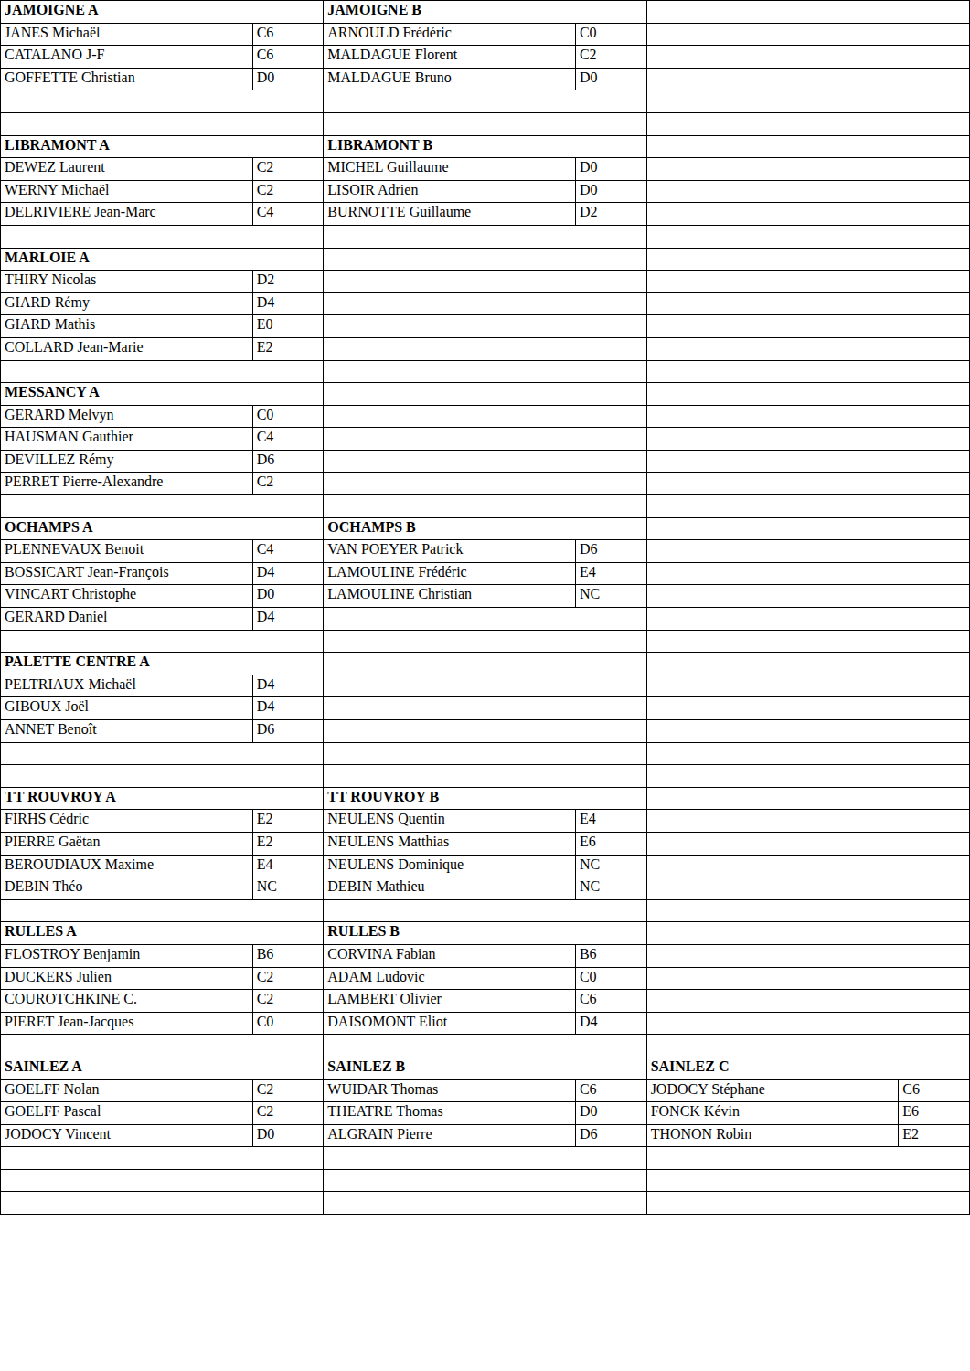| JAMOIGNE A | JAMOIGNE B | |
| JANES Michaël | C6 | ARNOULD Frédéric | C0 | |
| CATALANO J-F | C6 | MALDAGUE Florent | C2 | |
| GOFFETTE Christian | D0 | MALDAGUE Bruno | D0 | |
| LIBRAMONT A | LIBRAMONT B | |
| DEWEZ Laurent | C2 | MICHEL Guillaume | D0 | |
| WERNY Michaël | C2 | LISOIR Adrien | D0 | |
| DELRIVIERE Jean-Marc | C4 | BURNOTTE Guillaume | D2 | |
| MARLOIE A | | |
| THIRY Nicolas | D2 | | |
| GIARD Rémy | D4 | | |
| GIARD Mathis | E0 | | |
| COLLARD Jean-Marie | E2 | | |
| MESSANCY A | | |
| GERARD Melvyn | C0 | | |
| HAUSMAN Gauthier | C4 | | |
| DEVILLEZ Rémy | D6 | | |
| PERRET Pierre-Alexandre | C2 | | |
| OCHAMPS A | OCHAMPS B | |
| PLENNEVAUX Benoit | C4 | VAN POEYER Patrick | D6 | |
| BOSSICART Jean-François | D4 | LAMOULINE Frédéric | E4 | |
| VINCART Christophe | D0 | LAMOULINE Christian | NC | |
| GERARD Daniel | D4 | | |
| PALETTE CENTRE A | | |
| PELTRIAUX Michaël | D4 | | |
| GIBOUX Joël | D4 | | |
| ANNET Benoît | D6 | | |
| TT ROUVROY A | TT ROUVROY B | |
| FIRHS Cédric | E2 | NEULENS Quentin | E4 | |
| PIERRE Gaëtan | E2 | NEULENS Matthias | E6 | |
| BEROUDIAUX Maxime | E4 | NEULENS Dominique | NC | |
| DEBIN Théo | NC | DEBIN Mathieu | NC | |
| RULLES A | RULLES B | |
| FLOSTROY Benjamin | B6 | CORVINA Fabian | B6 | |
| DUCKERS Julien | C2 | ADAM Ludovic | C0 | |
| COUROTCHKINE C. | C2 | LAMBERT Olivier | C6 | |
| PIERET Jean-Jacques | C0 | DAISOMONT Eliot | D4 | |
| SAINLEZ A | SAINLEZ B | SAINLEZ C |
| GOELFF Nolan | C2 | WUIDAR Thomas | C6 | JODOCY Stéphane | C6 |
| GOELFF Pascal | C2 | THEATRE Thomas | D0 | FONCK Kévin | E6 |
| JODOCY Vincent | D0 | ALGRAIN Pierre | D6 | THONON Robin | E2 |